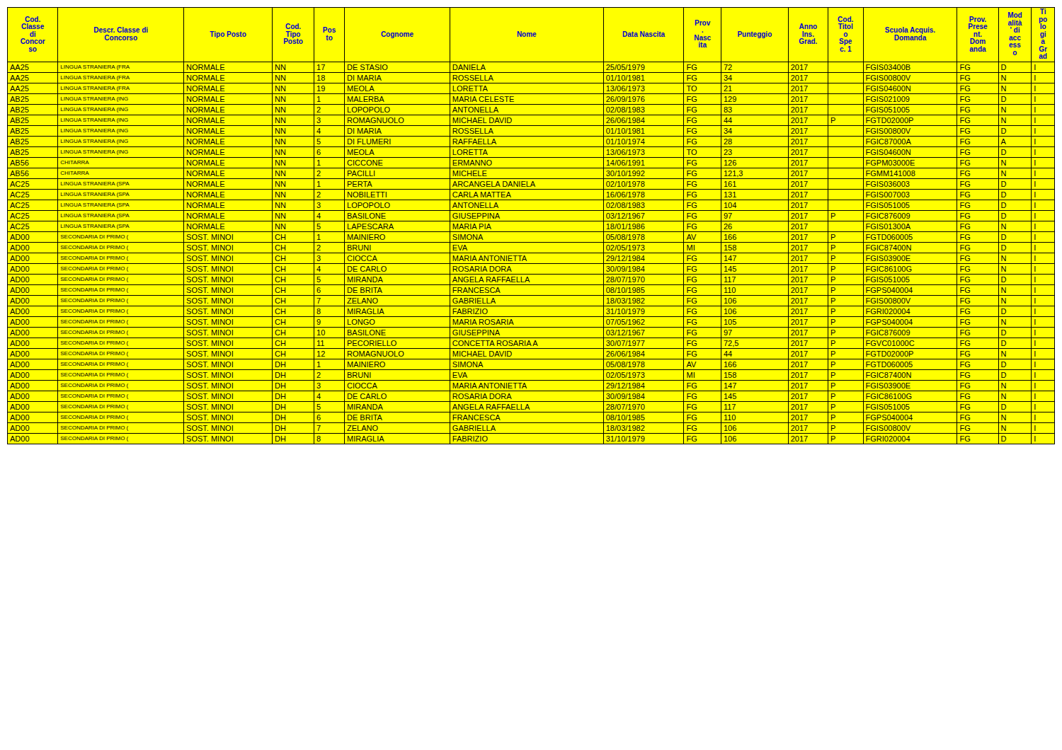| Cod. Classe di Concor so | Descr. Classe di Concorso | Tipo Posto | Cod. Tipo Posto | Pos to | Cognome | Nome | Data Nascita | Prov . Nasc ita | Punteggio | Anno Ins. Grad. | Cod. Titol o Spe c. 1 | Scuola Acquis. Domanda | Prov. Prese nt. Dom anda | Mod alità ' di acc ess o | Ti po lo gi a Gr ad |
| --- | --- | --- | --- | --- | --- | --- | --- | --- | --- | --- | --- | --- | --- | --- | --- |
| AA25 | LINGUA STRANIERA (FRA | NORMALE | NN | 17 | DE STASIO | DANIELA | 25/05/1979 | FG | 72 | 2017 | | FGIS03400B | FG | D | I |
| AA25 | LINGUA STRANIERA (FRA | NORMALE | NN | 18 | DI MARIA | ROSSELLA | 01/10/1981 | FG | 34 | 2017 | | FGIS00800V | FG | N | I |
| AA25 | LINGUA STRANIERA (FRA | NORMALE | NN | 19 | MEOLA | LORETTA | 13/06/1973 | TO | 21 | 2017 | | FGIS04600N | FG | N | I |
| AB25 | LINGUA STRANIERA (ING | NORMALE | NN | 1 | MALERBA | MARIA CELESTE | 26/09/1976 | FG | 129 | 2017 | | FGIS021009 | FG | D | I |
| AB25 | LINGUA STRANIERA (ING | NORMALE | NN | 2 | LOPOPOLO | ANTONELLA | 02/08/1983 | FG | 83 | 2017 | | FGIS051005 | FG | N | I |
| AB25 | LINGUA STRANIERA (ING | NORMALE | NN | 3 | ROMAGNUOLO | MICHAEL DAVID | 26/06/1984 | FG | 44 | 2017 | P | FGTD02000P | FG | N | I |
| AB25 | LINGUA STRANIERA (ING | NORMALE | NN | 4 | DI MARIA | ROSSELLA | 01/10/1981 | FG | 34 | 2017 | | FGIS00800V | FG | D | I |
| AB25 | LINGUA STRANIERA (ING | NORMALE | NN | 5 | DI FLUMERI | RAFFAELLA | 01/10/1974 | FG | 28 | 2017 | | FGIC87000A | FG | A | I |
| AB25 | LINGUA STRANIERA (ING | NORMALE | NN | 6 | MEOLA | LORETTA | 13/06/1973 | TO | 23 | 2017 | | FGIS04600N | FG | D | I |
| AB56 | CHITARRA | NORMALE | NN | 1 | CICCONE | ERMANNO | 14/06/1991 | FG | 126 | 2017 | | FGPM03000E | FG | N | I |
| AB56 | CHITARRA | NORMALE | NN | 2 | PACILLI | MICHELE | 30/10/1992 | FG | 121,3 | 2017 | | FGMM141008 | FG | N | I |
| AC25 | LINGUA STRANIERA (SPA | NORMALE | NN | 1 | PERTA | ARCANGELA DANIELA | 02/10/1978 | FG | 161 | 2017 | | FGIS036003 | FG | D | I |
| AC25 | LINGUA STRANIERA (SPA | NORMALE | NN | 2 | NOBILETTI | CARLA MATTEA | 16/06/1978 | FG | 131 | 2017 | | FGIS007003 | FG | D | I |
| AC25 | LINGUA STRANIERA (SPA | NORMALE | NN | 3 | LOPOPOLO | ANTONELLA | 02/08/1983 | FG | 104 | 2017 | | FGIS051005 | FG | D | I |
| AC25 | LINGUA STRANIERA (SPA | NORMALE | NN | 4 | BASILONE | GIUSEPPINA | 03/12/1967 | FG | 97 | 2017 | P | FGIC876009 | FG | D | I |
| AC25 | LINGUA STRANIERA (SPA | NORMALE | NN | 5 | LAPESCARA | MARIA PIA | 18/01/1986 | FG | 26 | 2017 | | FGIS01300A | FG | N | I |
| AD00 | SECONDARIA DI PRIMO ( | SOST. MINOI | CH | 1 | MAINIERO | SIMONA | 05/08/1978 | AV | 166 | 2017 | P | FGTD060005 | FG | D | I |
| AD00 | SECONDARIA DI PRIMO ( | SOST. MINOI | CH | 2 | BRUNI | EVA | 02/05/1973 | MI | 158 | 2017 | P | FGIC87400N | FG | D | I |
| AD00 | SECONDARIA DI PRIMO ( | SOST. MINOI | CH | 3 | CIOCCA | MARIA ANTONIETTA | 29/12/1984 | FG | 147 | 2017 | P | FGIS03900E | FG | N | I |
| AD00 | SECONDARIA DI PRIMO ( | SOST. MINOI | CH | 4 | DE CARLO | ROSARIA DORA | 30/09/1984 | FG | 145 | 2017 | P | FGIC86100G | FG | N | I |
| AD00 | SECONDARIA DI PRIMO ( | SOST. MINOI | CH | 5 | MIRANDA | ANGELA RAFFAELLA | 28/07/1970 | FG | 117 | 2017 | P | FGIS051005 | FG | D | I |
| AD00 | SECONDARIA DI PRIMO ( | SOST. MINOI | CH | 6 | DE BRITA | FRANCESCA | 08/10/1985 | FG | 110 | 2017 | P | FGPS040004 | FG | N | I |
| AD00 | SECONDARIA DI PRIMO ( | SOST. MINOI | CH | 7 | ZELANO | GABRIELLA | 18/03/1982 | FG | 106 | 2017 | P | FGIS00800V | FG | N | I |
| AD00 | SECONDARIA DI PRIMO ( | SOST. MINOI | CH | 8 | MIRAGLIA | FABRIZIO | 31/10/1979 | FG | 106 | 2017 | P | FGRI020004 | FG | D | I |
| AD00 | SECONDARIA DI PRIMO ( | SOST. MINOI | CH | 9 | LONGO | MARIA ROSARIA | 07/05/1962 | FG | 105 | 2017 | P | FGPS040004 | FG | N | I |
| AD00 | SECONDARIA DI PRIMO ( | SOST. MINOI | CH | 10 | BASILONE | GIUSEPPINA | 03/12/1967 | FG | 97 | 2017 | P | FGIC876009 | FG | D | I |
| AD00 | SECONDARIA DI PRIMO ( | SOST. MINOI | CH | 11 | PECORIELLO | CONCETTA ROSARIA A | 30/07/1977 | FG | 72,5 | 2017 | P | FGVC01000C | FG | D | I |
| AD00 | SECONDARIA DI PRIMO ( | SOST. MINOI | CH | 12 | ROMAGNUOLO | MICHAEL DAVID | 26/06/1984 | FG | 44 | 2017 | P | FGTD02000P | FG | N | I |
| AD00 | SECONDARIA DI PRIMO ( | SOST. MINOI | DH | 1 | MAINIERO | SIMONA | 05/08/1978 | AV | 166 | 2017 | P | FGTD060005 | FG | D | I |
| AD00 | SECONDARIA DI PRIMO ( | SOST. MINOI | DH | 2 | BRUNI | EVA | 02/05/1973 | MI | 158 | 2017 | P | FGIC87400N | FG | D | I |
| AD00 | SECONDARIA DI PRIMO ( | SOST. MINOI | DH | 3 | CIOCCA | MARIA ANTONIETTA | 29/12/1984 | FG | 147 | 2017 | P | FGIS03900E | FG | N | I |
| AD00 | SECONDARIA DI PRIMO ( | SOST. MINOI | DH | 4 | DE CARLO | ROSARIA DORA | 30/09/1984 | FG | 145 | 2017 | P | FGIC86100G | FG | N | I |
| AD00 | SECONDARIA DI PRIMO ( | SOST. MINOI | DH | 5 | MIRANDA | ANGELA RAFFAELLA | 28/07/1970 | FG | 117 | 2017 | P | FGIS051005 | FG | D | I |
| AD00 | SECONDARIA DI PRIMO ( | SOST. MINOI | DH | 6 | DE BRITA | FRANCESCA | 08/10/1985 | FG | 110 | 2017 | P | FGPS040004 | FG | N | I |
| AD00 | SECONDARIA DI PRIMO ( | SOST. MINOI | DH | 7 | ZELANO | GABRIELLA | 18/03/1982 | FG | 106 | 2017 | P | FGIS00800V | FG | N | I |
| AD00 | SECONDARIA DI PRIMO ( | SOST. MINOI | DH | 8 | MIRAGLIA | FABRIZIO | 31/10/1979 | FG | 106 | 2017 | P | FGRI020004 | FG | D | I |